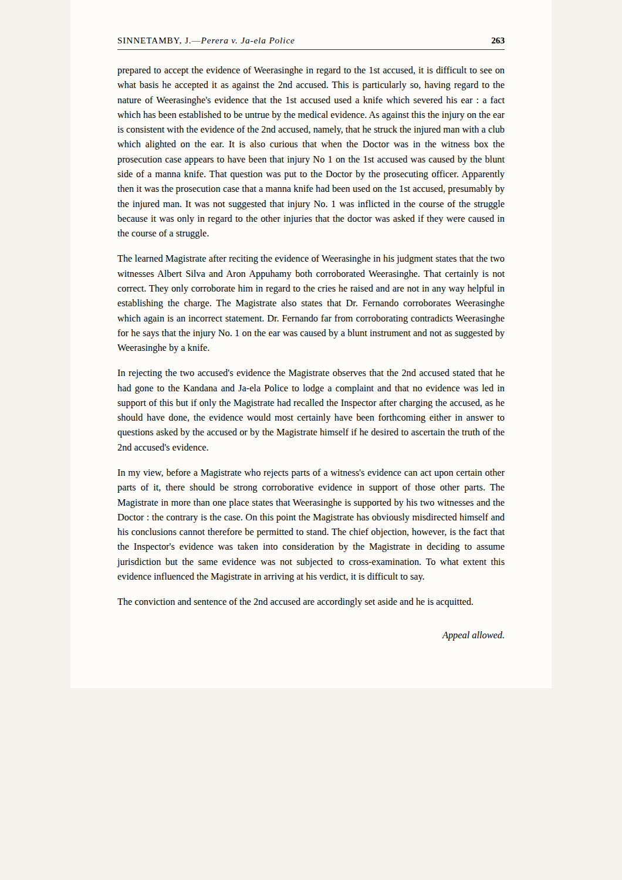SINNETAMBY, J.—Perera v. Ja-ela Police
263
prepared to accept the evidence of Weerasinghe in regard to the 1st accused, it is difficult to see on what basis he accepted it as against the 2nd accused. This is particularly so, having regard to the nature of Weerasinghe's evidence that the 1st accused used a knife which severed his ear : a fact which has been established to be untrue by the medical evidence. As against this the injury on the ear is consistent with the evidence of the 2nd accused, namely, that he struck the injured man with a club which alighted on the ear. It is also curious that when the Doctor was in the witness box the prosecution case appears to have been that injury No 1 on the 1st accused was caused by the blunt side of a manna knife. That question was put to the Doctor by the prosecuting officer. Apparently then it was the prosecution case that a manna knife had been used on the 1st accused, presumably by the injured man. It was not suggested that injury No. 1 was inflicted in the course of the struggle because it was only in regard to the other injuries that the doctor was asked if they were caused in the course of a struggle.
The learned Magistrate after reciting the evidence of Weerasinghe in his judgment states that the two witnesses Albert Silva and Aron Appuhamy both corroborated Weerasinghe. That certainly is not correct. They only corroborate him in regard to the cries he raised and are not in any way helpful in establishing the charge. The Magistrate also states that Dr. Fernando corroborates Weerasinghe which again is an incorrect statement. Dr. Fernando far from corroborating contradicts Weerasinghe for he says that the injury No. 1 on the ear was caused by a blunt instrument and not as suggested by Weerasinghe by a knife.
In rejecting the two accused's evidence the Magistrate observes that the 2nd accused stated that he had gone to the Kandana and Ja-ela Police to lodge a complaint and that no evidence was led in support of this but if only the Magistrate had recalled the Inspector after charging the accused, as he should have done, the evidence would most certainly have been forthcoming either in answer to questions asked by the accused or by the Magistrate himself if he desired to ascertain the truth of the 2nd accused's evidence.
In my view, before a Magistrate who rejects parts of a witness's evidence can act upon certain other parts of it, there should be strong corroborative evidence in support of those other parts. The Magistrate in more than one place states that Weerasinghe is supported by his two witnesses and the Doctor : the contrary is the case. On this point the Magistrate has obviously misdirected himself and his conclusions cannot therefore be permitted to stand. The chief objection, however, is the fact that the Inspector's evidence was taken into consideration by the Magistrate in deciding to assume jurisdiction but the same evidence was not subjected to cross-examination. To what extent this evidence influenced the Magistrate in arriving at his verdict, it is difficult to say.
The conviction and sentence of the 2nd accused are accordingly set aside and he is acquitted.
Appeal allowed.